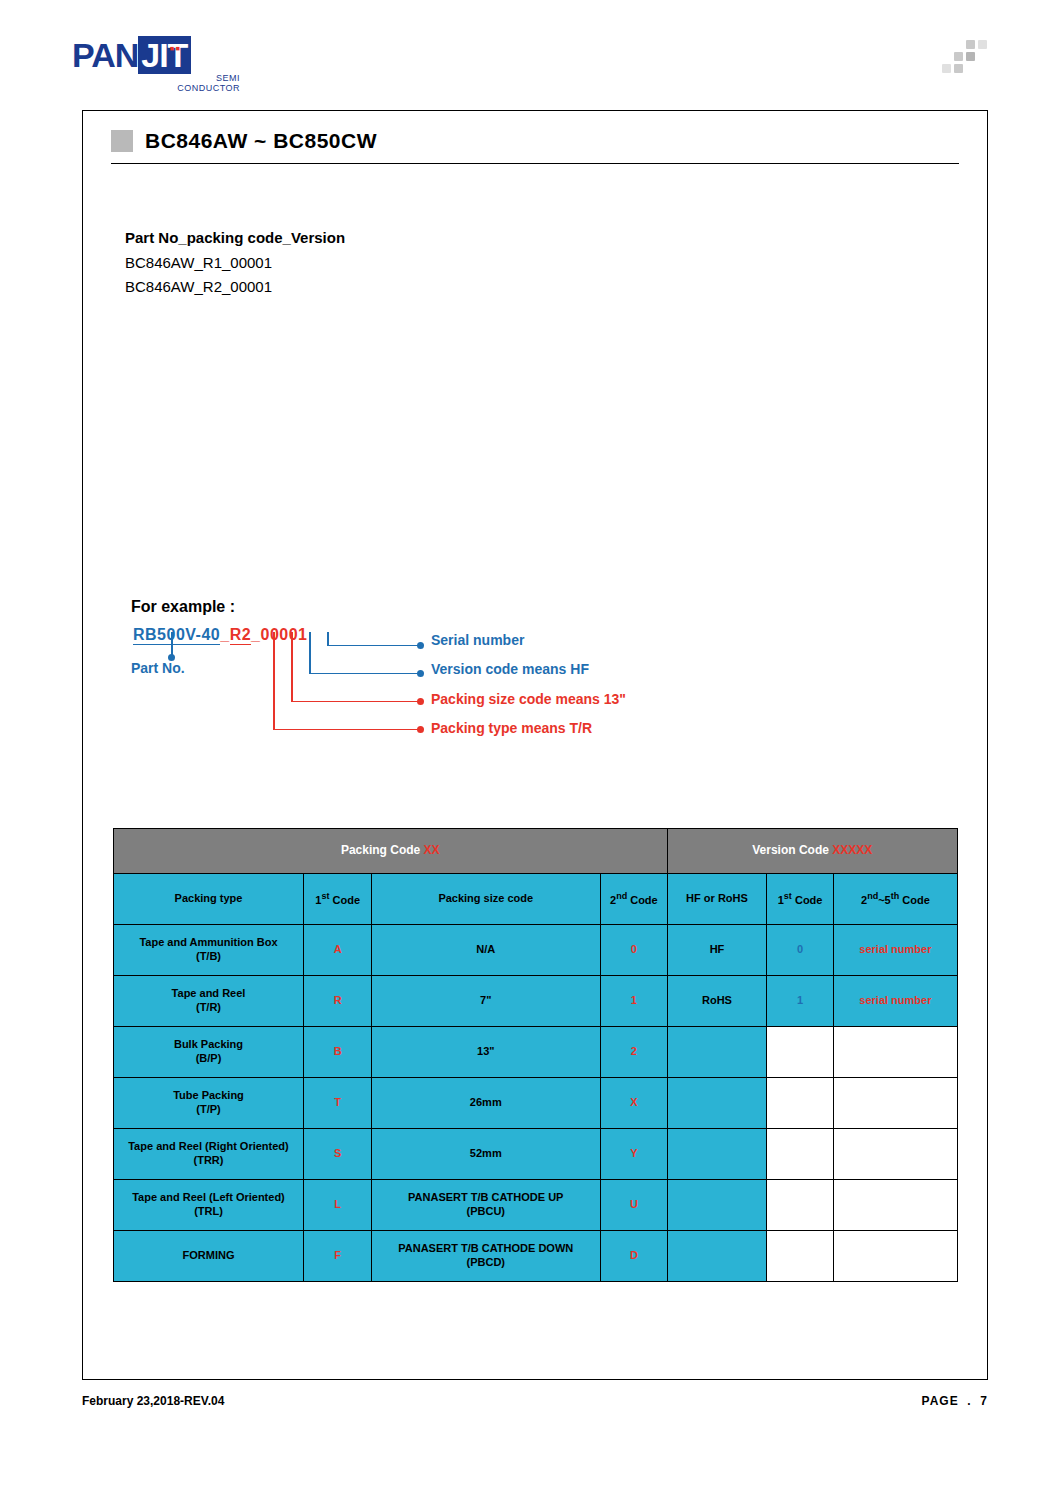PANJIT▪▪
SEMI
CONDUCTOR
BC846AW ~ BC850CW
Part No_packing code_Version
BC846AW_R1_00001
BC846AW_R2_00001
For example :
RB500V-40_R2_00001
Part No.
Serial number
Version code means HF
Packing size code means 13"
Packing type means T/R
| Packing Code XX | Version Code XXXXX |
| --- | --- |
| Packing type | 1 st Code | Packing size code | 2 nd Code | HF or RoHS | 1 st Code | 2 nd ~5 th Code |
| Tape and Ammunition Box (T/B) | A | N/A | 0 | HF | 0 | serial number |
| Tape and Reel (T/R) | R | 7" | 1 | RoHS | 1 | serial number |
| Bulk Packing (B/P) | B | 13" | 2 | | | |
| Tube Packing (T/P) | T | 26mm | X | | | |
| Tape and Reel (Right Oriented) (TRR) | S | 52mm | Y | | | |
| Tape and Reel (Left Oriented) (TRL) | L | PANASERT T/B CATHODE UP (PBCU) | U | | | |
| FORMING | F | PANASERT T/B CATHODE DOWN (PBCD) | D | | | |
February 23,2018-REV.04
PAGE . 7